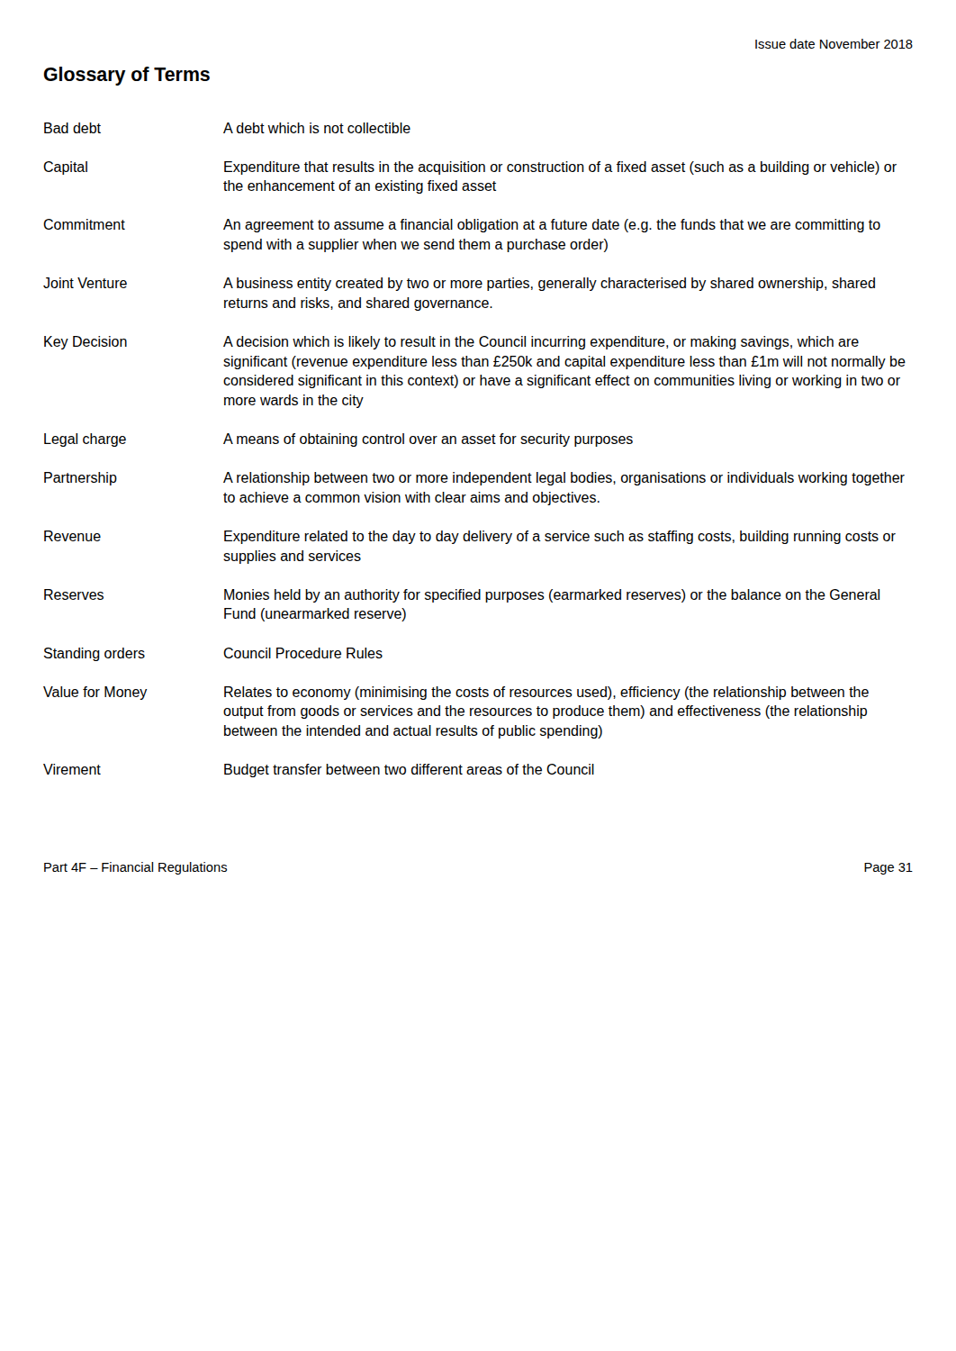Issue date November 2018
Glossary of Terms
Bad debt
A debt which is not collectible
Capital
Expenditure that results in the acquisition or construction of a fixed asset (such as a building or vehicle) or the enhancement of an existing fixed asset
Commitment
An agreement to assume a financial obligation at a future date (e.g. the funds that we are committing to spend with a supplier when we send them a purchase order)
Joint Venture
A business entity created by two or more parties, generally characterised by shared ownership, shared returns and risks, and shared governance.
Key Decision
A decision which is likely to result in the Council incurring expenditure, or making savings, which are significant (revenue expenditure less than £250k and capital expenditure less than £1m will not normally be considered significant in this context) or have a significant effect on communities living or working in two or more wards in the city
Legal charge
A means of obtaining control over an asset for security purposes
Partnership
A relationship between two or more independent legal bodies, organisations or individuals working together to achieve a common vision with clear aims and objectives.
Revenue
Expenditure related to the day to day delivery of a service such as staffing costs, building running costs or supplies and services
Reserves
Monies held by an authority for specified purposes (earmarked reserves) or the balance on the General Fund (unearmarked reserve)
Standing orders
Council Procedure Rules
Value for Money
Relates to economy (minimising the costs of resources used), efficiency (the relationship between the output from goods or services and the resources to produce them) and effectiveness (the relationship between the intended and actual results of public spending)
Virement
Budget transfer between two different areas of the Council
Part 4F – Financial Regulations Page 31